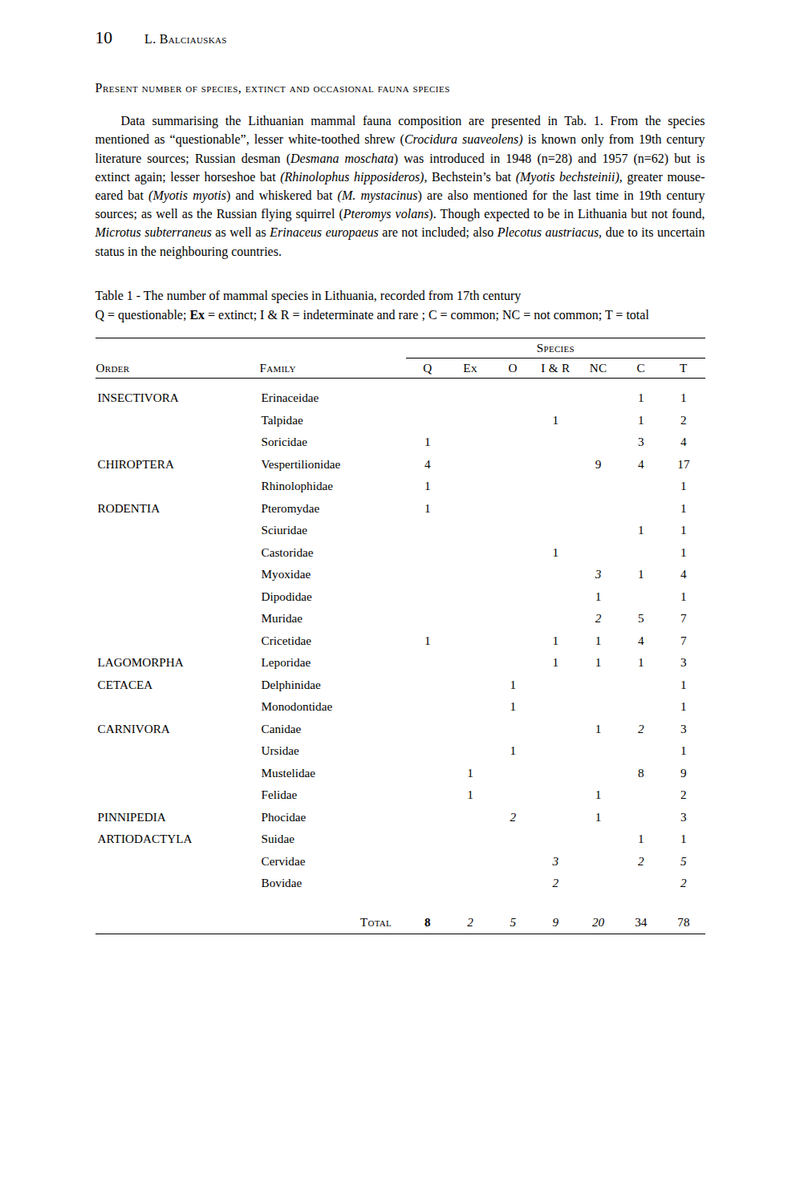10 L. Balciauskas
Present number of species, extinct and occasional fauna species
Data summarising the Lithuanian mammal fauna composition are presented in Tab. 1. From the species mentioned as “questionable”, lesser white-toothed shrew (Crocidura suaveolens) is known only from 19th century literature sources; Russian desman (Desmana moschata) was introduced in 1948 (n=28) and 1957 (n=62) but is extinct again; lesser horseshoe bat (Rhinolophus hipposideros), Bechstein’s bat (Myotis bechsteinii), greater mouse-eared bat (Myotis myotis) and whiskered bat (M. mystacinus) are also mentioned for the last time in 19th century sources; as well as the Russian flying squirrel (Pteromys volans). Though expected to be in Lithuania but not found, Microtus subterraneus as well as Erinaceus europaeus are not included; also Plecotus austriacus, due to its uncertain status in the neighbouring countries.
Table 1 - The number of mammal species in Lithuania, recorded from 17th century
Q = questionable; Ex = extinct; I & R = indeterminate and rare ; C = common; NC = not common; T = total
| | | Species |
| --- | --- | --- |
| Order | Family | Q | Ex | O | I & R | NC | C | T |
| INSECTIVORA | Erinaceidae | | | | | | 1 | 1 |
| | Talpidae | | | | 1 | | 1 | 2 |
| | Soricidae | 1 | | | | | 3 | 4 |
| CHIROPTERA | Vespertilionidae | 4 | | | | 9 | 4 | 17 |
| | Rhinolophidae | 1 | | | | | | 1 |
| RODENTIA | Pteromydae | 1 | | | | | | 1 |
| | Sciuridae | | | | | | 1 | 1 |
| | Castoridae | | | | 1 | | | 1 |
| | Myoxidae | | | | | 3 | 1 | 4 |
| | Dipodidae | | | | | 1 | | 1 |
| | Muridae | | | | | 2 | 5 | 7 |
| | Cricetidae | 1 | | | 1 | 1 | 4 | 7 |
| LAGOMORPHA | Leporidae | | | | 1 | 1 | 1 | 3 |
| CETACEA | Delphinidae | | | 1 | | | | 1 |
| | Monodontidae | | | 1 | | | | 1 |
| CARNIVORA | Canidae | | | | | 1 | 2 | 3 |
| | Ursidae | | | 1 | | | | 1 |
| | Mustelidae | | 1 | | | | 8 | 9 |
| | Felidae | | 1 | | | 1 | | 2 |
| PINNIPEDIA | Phocidae | | | 2 | | 1 | | 3 |
| ARTIODACTYLA | Suidae | | | | | | 1 | 1 |
| | Cervidae | | | | 3 | | 2 | 5 |
| | Bovidae | | | | 2 | | | 2 |
| | Total | 8 | 2 | 5 | 9 | 20 | 34 | 78 |